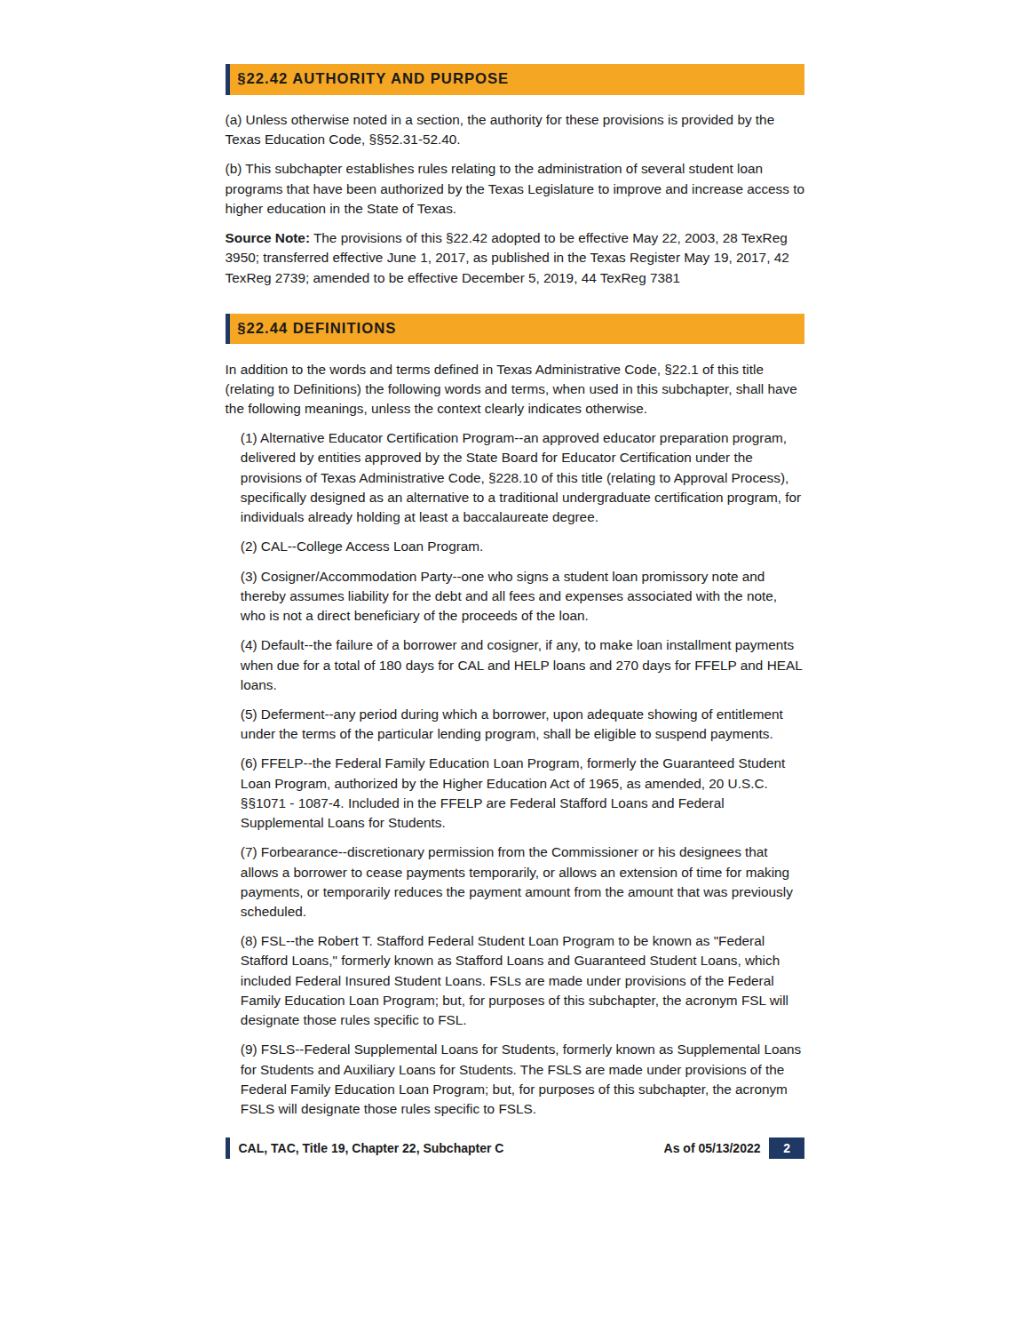§22.42 AUTHORITY AND PURPOSE
(a) Unless otherwise noted in a section, the authority for these provisions is provided by the Texas Education Code, §§52.31-52.40.
(b) This subchapter establishes rules relating to the administration of several student loan programs that have been authorized by the Texas Legislature to improve and increase access to higher education in the State of Texas.
Source Note: The provisions of this §22.42 adopted to be effective May 22, 2003, 28 TexReg 3950; transferred effective June 1, 2017, as published in the Texas Register May 19, 2017, 42 TexReg 2739; amended to be effective December 5, 2019, 44 TexReg 7381
§22.44 DEFINITIONS
In addition to the words and terms defined in Texas Administrative Code, §22.1 of this title (relating to Definitions) the following words and terms, when used in this subchapter, shall have the following meanings, unless the context clearly indicates otherwise.
(1) Alternative Educator Certification Program--an approved educator preparation program, delivered by entities approved by the State Board for Educator Certification under the provisions of Texas Administrative Code, §228.10 of this title (relating to Approval Process), specifically designed as an alternative to a traditional undergraduate certification program, for individuals already holding at least a baccalaureate degree.
(2) CAL--College Access Loan Program.
(3) Cosigner/Accommodation Party--one who signs a student loan promissory note and thereby assumes liability for the debt and all fees and expenses associated with the note, who is not a direct beneficiary of the proceeds of the loan.
(4) Default--the failure of a borrower and cosigner, if any, to make loan installment payments when due for a total of 180 days for CAL and HELP loans and 270 days for FFELP and HEAL loans.
(5) Deferment--any period during which a borrower, upon adequate showing of entitlement under the terms of the particular lending program, shall be eligible to suspend payments.
(6) FFELP--the Federal Family Education Loan Program, formerly the Guaranteed Student Loan Program, authorized by the Higher Education Act of 1965, as amended, 20 U.S.C. §§1071 - 1087-4. Included in the FFELP are Federal Stafford Loans and Federal Supplemental Loans for Students.
(7) Forbearance--discretionary permission from the Commissioner or his designees that allows a borrower to cease payments temporarily, or allows an extension of time for making payments, or temporarily reduces the payment amount from the amount that was previously scheduled.
(8) FSL--the Robert T. Stafford Federal Student Loan Program to be known as "Federal Stafford Loans," formerly known as Stafford Loans and Guaranteed Student Loans, which included Federal Insured Student Loans. FSLs are made under provisions of the Federal Family Education Loan Program; but, for purposes of this subchapter, the acronym FSL will designate those rules specific to FSL.
(9) FSLS--Federal Supplemental Loans for Students, formerly known as Supplemental Loans for Students and Auxiliary Loans for Students. The FSLS are made under provisions of the Federal Family Education Loan Program; but, for purposes of this subchapter, the acronym FSLS will designate those rules specific to FSLS.
CAL, TAC, Title 19, Chapter 22, Subchapter C
As of 05/13/2022 2